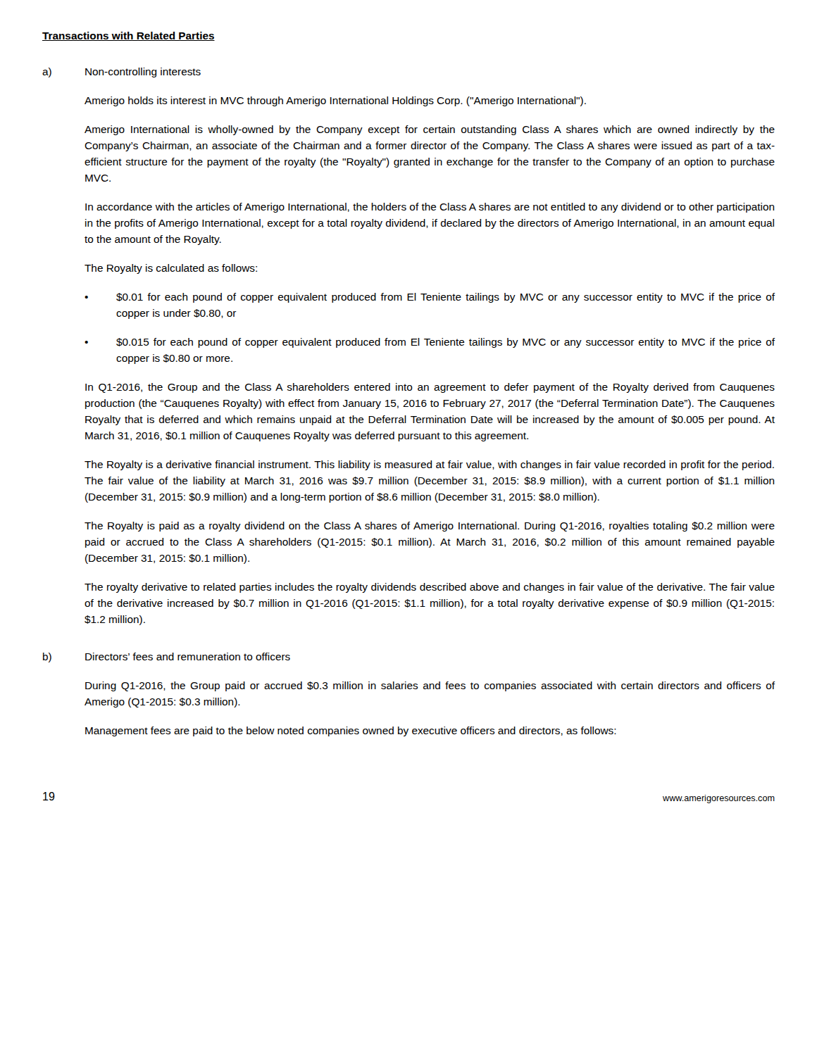Transactions with Related Parties
a)
Non-controlling interests
Amerigo holds its interest in MVC through Amerigo International Holdings Corp. ("Amerigo International").
Amerigo International is wholly-owned by the Company except for certain outstanding Class A shares which are owned indirectly by the Company’s Chairman, an associate of the Chairman and a former director of the Company. The Class A shares were issued as part of a tax-efficient structure for the payment of the royalty (the "Royalty") granted in exchange for the transfer to the Company of an option to purchase MVC.
In accordance with the articles of Amerigo International, the holders of the Class A shares are not entitled to any dividend or to other participation in the profits of Amerigo International, except for a total royalty dividend, if declared by the directors of Amerigo International, in an amount equal to the amount of the Royalty.
The Royalty is calculated as follows:
• $0.01 for each pound of copper equivalent produced from El Teniente tailings by MVC or any successor entity to MVC if the price of copper is under $0.80, or
• $0.015 for each pound of copper equivalent produced from El Teniente tailings by MVC or any successor entity to MVC if the price of copper is $0.80 or more.
In Q1-2016, the Group and the Class A shareholders entered into an agreement to defer payment of the Royalty derived from Cauquenes production (the “Cauquenes Royalty) with effect from January 15, 2016 to February 27, 2017 (the “Deferral Termination Date”). The Cauquenes Royalty that is deferred and which remains unpaid at the Deferral Termination Date will be increased by the amount of $0.005 per pound. At March 31, 2016, $0.1 million of Cauquenes Royalty was deferred pursuant to this agreement.
The Royalty is a derivative financial instrument. This liability is measured at fair value, with changes in fair value recorded in profit for the period. The fair value of the liability at March 31, 2016 was $9.7 million (December 31, 2015: $8.9 million), with a current portion of $1.1 million (December 31, 2015: $0.9 million) and a long-term portion of $8.6 million (December 31, 2015: $8.0 million).
The Royalty is paid as a royalty dividend on the Class A shares of Amerigo International. During Q1-2016, royalties totaling $0.2 million were paid or accrued to the Class A shareholders (Q1-2015: $0.1 million). At March 31, 2016, $0.2 million of this amount remained payable (December 31, 2015: $0.1 million).
The royalty derivative to related parties includes the royalty dividends described above and changes in fair value of the derivative. The fair value of the derivative increased by $0.7 million in Q1-2016 (Q1-2015: $1.1 million), for a total royalty derivative expense of $0.9 million (Q1-2015: $1.2 million).
b)
Directors’ fees and remuneration to officers
During Q1-2016, the Group paid or accrued $0.3 million in salaries and fees to companies associated with certain directors and officers of Amerigo (Q1-2015: $0.3 million).
Management fees are paid to the below noted companies owned by executive officers and directors, as follows:
19 www.amerigoresources.com